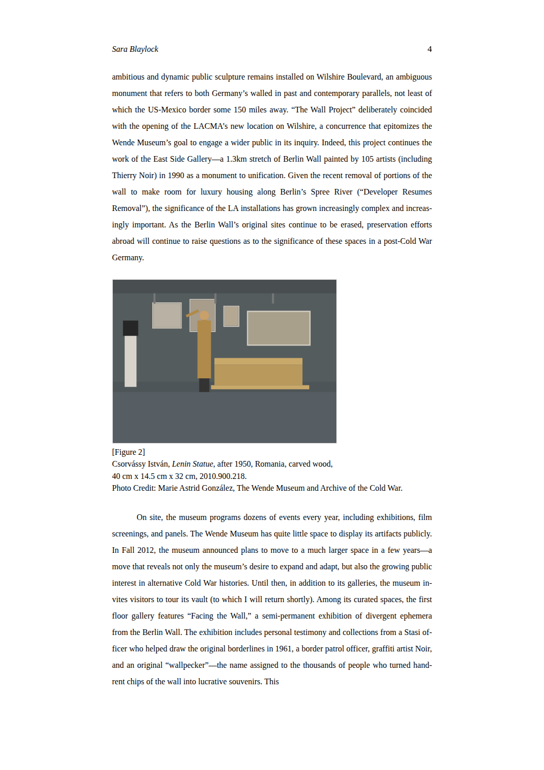Sara Blaylock 4
ambitious and dynamic public sculpture remains installed on Wilshire Boulevard, an ambiguous monument that refers to both Germany’s walled in past and contemporary parallels, not least of which the US-Mexico border some 150 miles away. “The Wall Project” deliberately coincided with the opening of the LACMA’s new location on Wilshire, a concurrence that epitomizes the Wende Museum’s goal to engage a wider public in its inquiry. Indeed, this project continues the work of the East Side Gallery—a 1.3km stretch of Berlin Wall painted by 105 artists (including Thierry Noir) in 1990 as a monument to unification. Given the recent removal of portions of the wall to make room for luxury housing along Berlin’s Spree River (“Developer Resumes Removal”), the significance of the LA installations has grown increasingly complex and increasingly important. As the Berlin Wall’s original sites continue to be erased, preservation efforts abroad will continue to raise questions as to the significance of these spaces in a post-Cold War Germany.
[Figure 2] Csorvássy István, Lenin Statue, after 1950, Romania, carved wood,
40 cm x 14.5 cm x 32 cm, 2010.900.218.
Photo Credit: Marie Astrid González, The Wende Museum and Archive of the Cold War.
On site, the museum programs dozens of events every year, including exhibitions, film screenings, and panels. The Wende Museum has quite little space to display its artifacts publicly. In Fall 2012, the museum announced plans to move to a much larger space in a few years—a move that reveals not only the museum’s desire to expand and adapt, but also the growing public interest in alternative Cold War histories. Until then, in addition to its galleries, the museum invites visitors to tour its vault (to which I will return shortly). Among its curated spaces, the first floor gallery features “Facing the Wall,” a semi-permanent exhibition of divergent ephemera from the Berlin Wall. The exhibition includes personal testimony and collections from a Stasi officer who helped draw the original borderlines in 1961, a border patrol officer, graffiti artist Noir, and an original “wallpecker”—the name assigned to the thousands of people who turned hand-rent chips of the wall into lucrative souvenirs. This